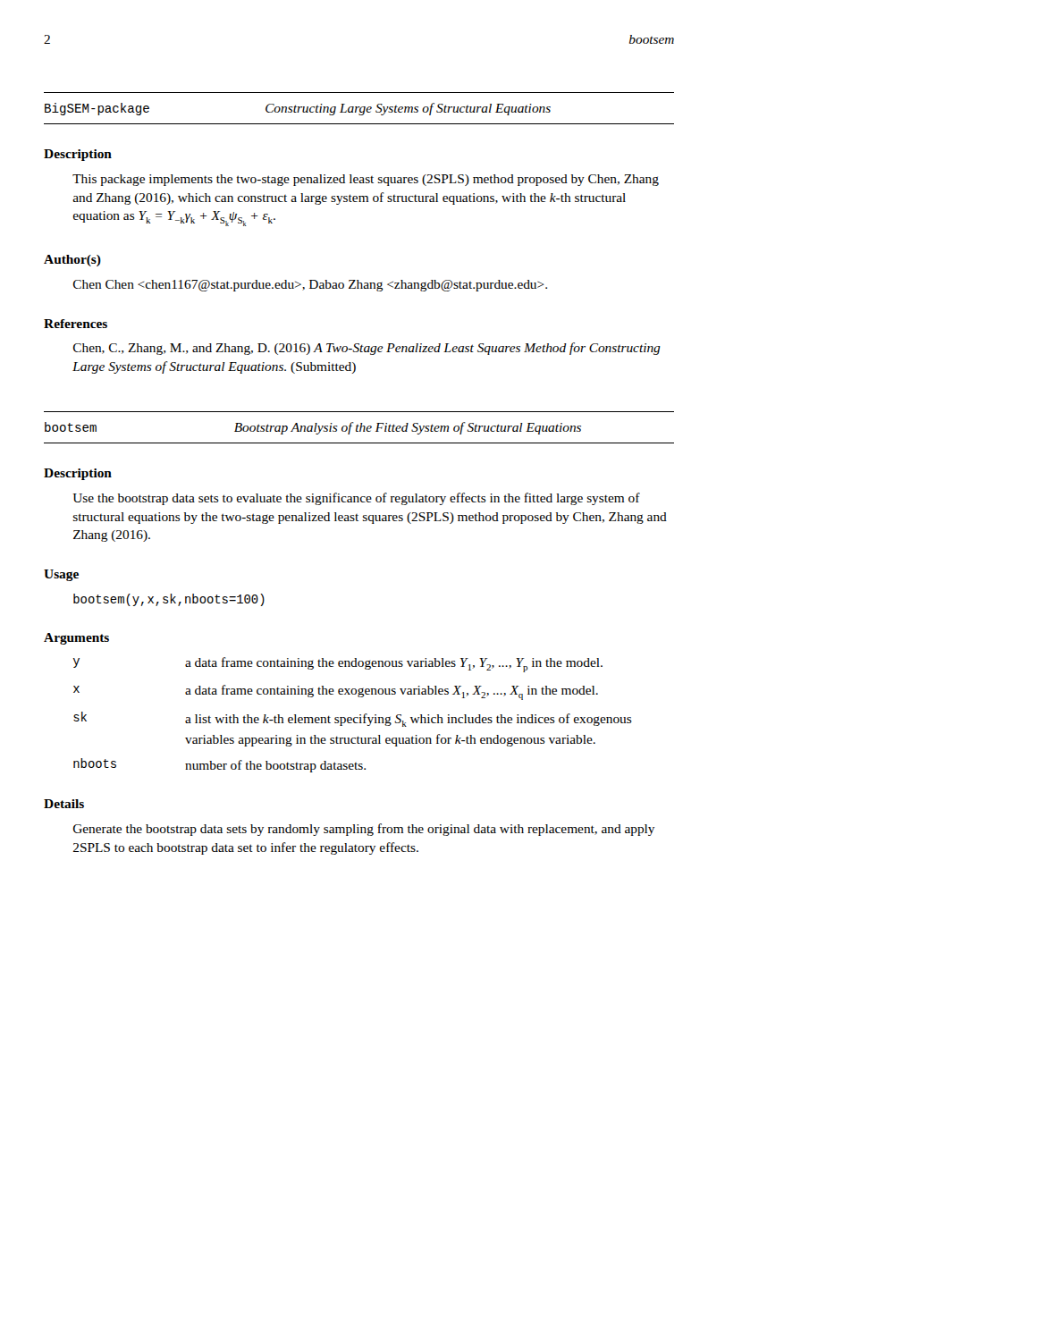2 bootsem
BigSEM-package Constructing Large Systems of Structural Equations
Description
This package implements the two-stage penalized least squares (2SPLS) method proposed by Chen, Zhang and Zhang (2016), which can construct a large system of structural equations, with the k-th structural equation as Yk = Y−kγk + XSkψSk + εk.
Author(s)
Chen Chen <chen1167@stat.purdue.edu>, Dabao Zhang <zhangdb@stat.purdue.edu>.
References
Chen, C., Zhang, M., and Zhang, D. (2016) A Two-Stage Penalized Least Squares Method for Constructing Large Systems of Structural Equations. (Submitted)
bootsem Bootstrap Analysis of the Fitted System of Structural Equations
Description
Use the bootstrap data sets to evaluate the significance of regulatory effects in the fitted large system of structural equations by the two-stage penalized least squares (2SPLS) method proposed by Chen, Zhang and Zhang (2016).
Usage
bootsem(y,x,sk,nboots=100)
Arguments
y
a data frame containing the endogenous variables Y1, Y2, ..., Yp in the model.
x
a data frame containing the exogenous variables X1, X2, ..., Xq in the model.
sk
a list with the k-th element specifying Sk which includes the indices of exogenous variables appearing in the structural equation for k-th endogenous variable.
nboots
number of the bootstrap datasets.
Details
Generate the bootstrap data sets by randomly sampling from the original data with replacement, and apply 2SPLS to each bootstrap data set to infer the regulatory effects.